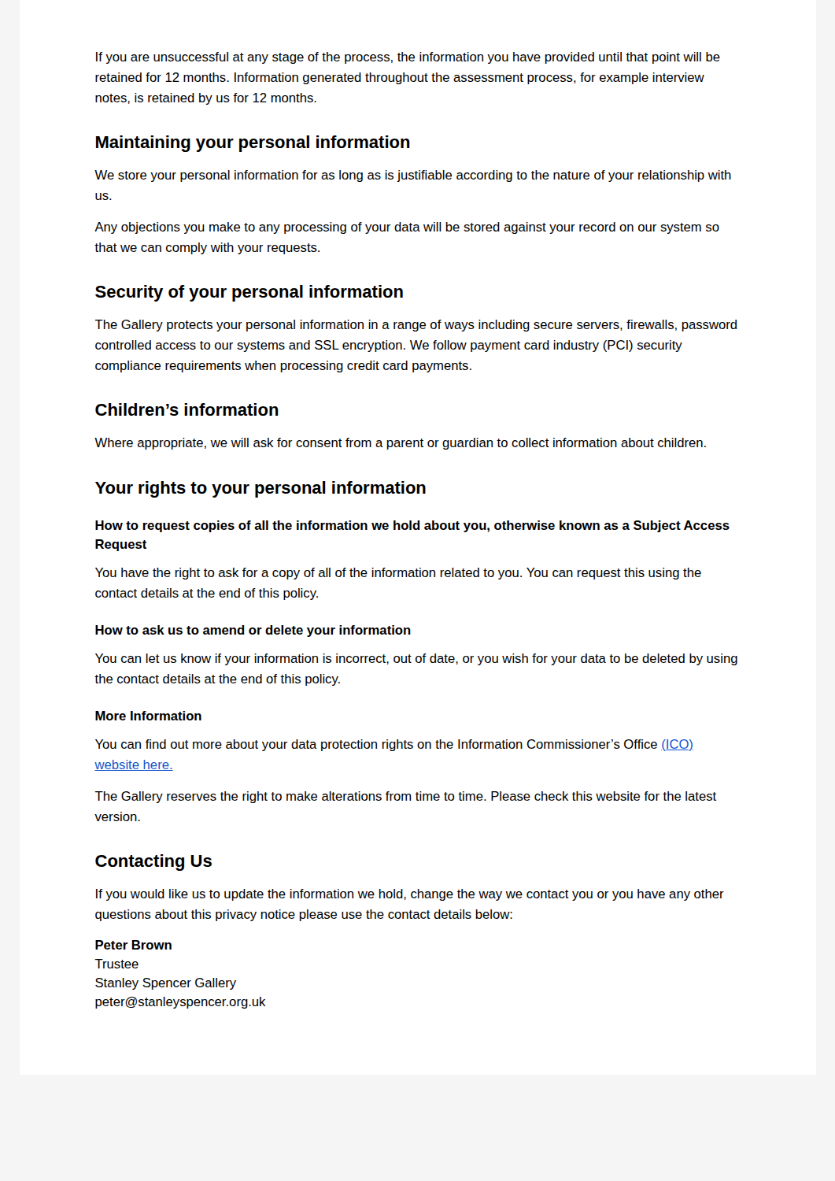If you are unsuccessful at any stage of the process, the information you have provided until that point will be retained for 12 months. Information generated throughout the assessment process, for example interview notes, is retained by us for 12 months.
Maintaining your personal information
We store your personal information for as long as is justifiable according to the nature of your relationship with us.
Any objections you make to any processing of your data will be stored against your record on our system so that we can comply with your requests.
Security of your personal information
The Gallery protects your personal information in a range of ways including secure servers, firewalls, password controlled access to our systems and SSL encryption. We follow payment card industry (PCI) security compliance requirements when processing credit card payments.
Children’s information
Where appropriate, we will ask for consent from a parent or guardian to collect information about children.
Your rights to your personal information
How to request copies of all the information we hold about you, otherwise known as a Subject Access Request
You have the right to ask for a copy of all of the information related to you. You can request this using the contact details at the end of this policy.
How to ask us to amend or delete your information
You can let us know if your information is incorrect, out of date, or you wish for your data to be deleted by using the contact details at the end of this policy.
More Information
You can find out more about your data protection rights on the Information Commissioner’s Office (ICO) website here.
The Gallery reserves the right to make alterations from time to time. Please check this website for the latest version.
Contacting Us
If you would like us to update the information we hold, change the way we contact you or you have any other questions about this privacy notice please use the contact details below:
Peter Brown
Trustee
Stanley Spencer Gallery
peter@stanleyspencer.org.uk